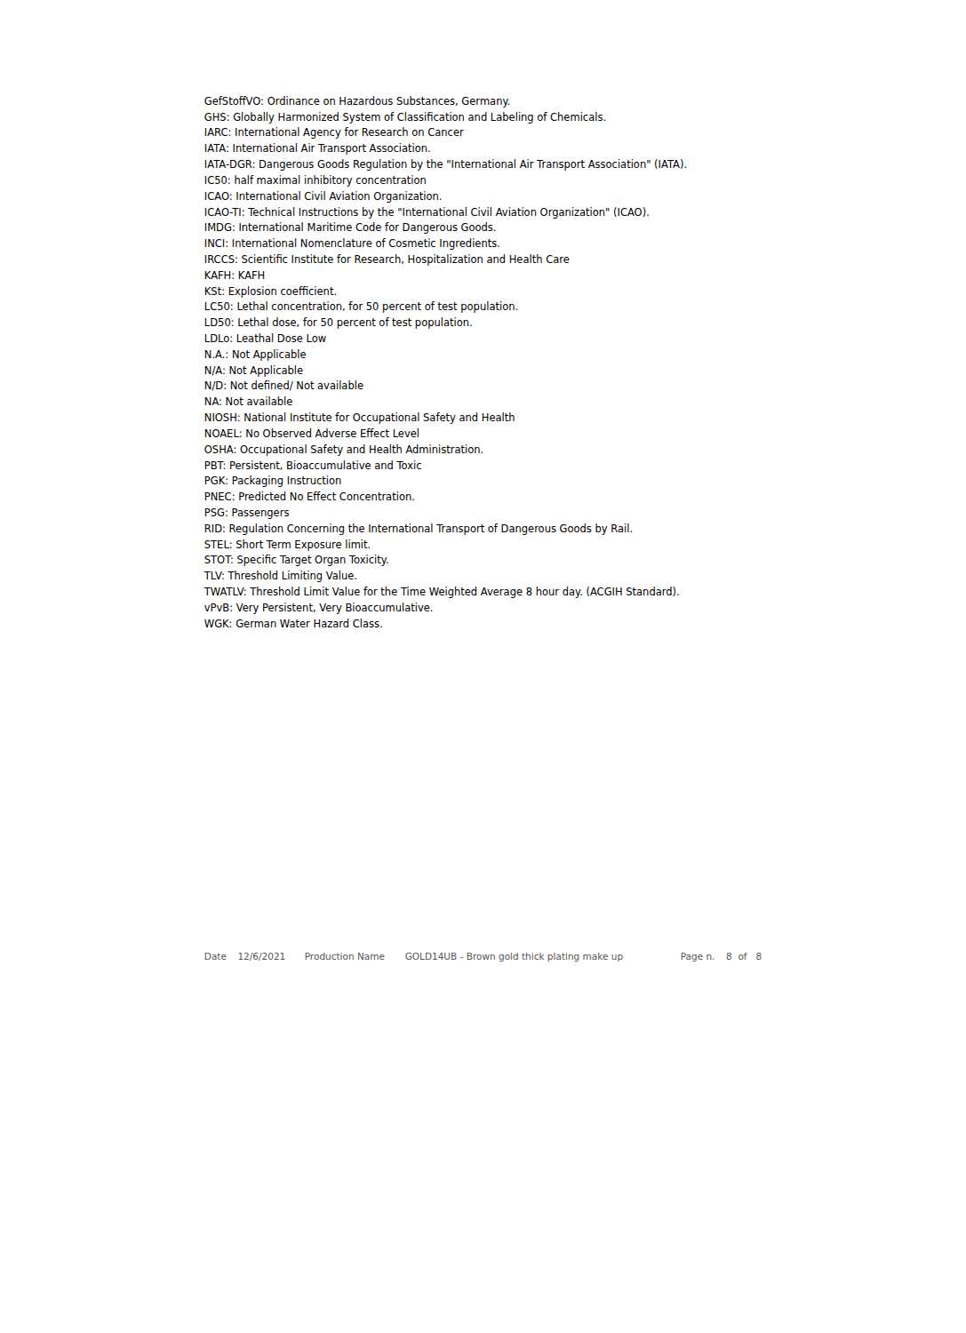GefStoffVO: Ordinance on Hazardous Substances, Germany.
GHS: Globally Harmonized System of Classification and Labeling of Chemicals.
IARC: International Agency for Research on Cancer
IATA: International Air Transport Association.
IATA-DGR: Dangerous Goods Regulation by the "International Air Transport Association" (IATA).
IC50: half maximal inhibitory concentration
ICAO: International Civil Aviation Organization.
ICAO-TI: Technical Instructions by the "International Civil Aviation Organization" (ICAO).
IMDG: International Maritime Code for Dangerous Goods.
INCI: International Nomenclature of Cosmetic Ingredients.
IRCCS: Scientific Institute for Research, Hospitalization and Health Care
KAFH: KAFH
KSt: Explosion coefficient.
LC50: Lethal concentration, for 50 percent of test population.
LD50: Lethal dose, for 50 percent of test population.
LDLo: Leathal Dose Low
N.A.: Not Applicable
N/A: Not Applicable
N/D: Not defined/ Not available
NA: Not available
NIOSH: National Institute for Occupational Safety and Health
NOAEL: No Observed Adverse Effect Level
OSHA: Occupational Safety and Health Administration.
PBT: Persistent, Bioaccumulative and Toxic
PGK: Packaging Instruction
PNEC: Predicted No Effect Concentration.
PSG: Passengers
RID: Regulation Concerning the International Transport of Dangerous Goods by Rail.
STEL: Short Term Exposure limit.
STOT: Specific Target Organ Toxicity.
TLV: Threshold Limiting Value.
TWATLV: Threshold Limit Value for the Time Weighted Average 8 hour day. (ACGIH Standard).
vPvB: Very Persistent, Very Bioaccumulative.
WGK: German Water Hazard Class.
| Date | 12/6/2021 | Production Name | GOLD14UB - Brown gold thick plating make up | Page n. 8 of 8 |